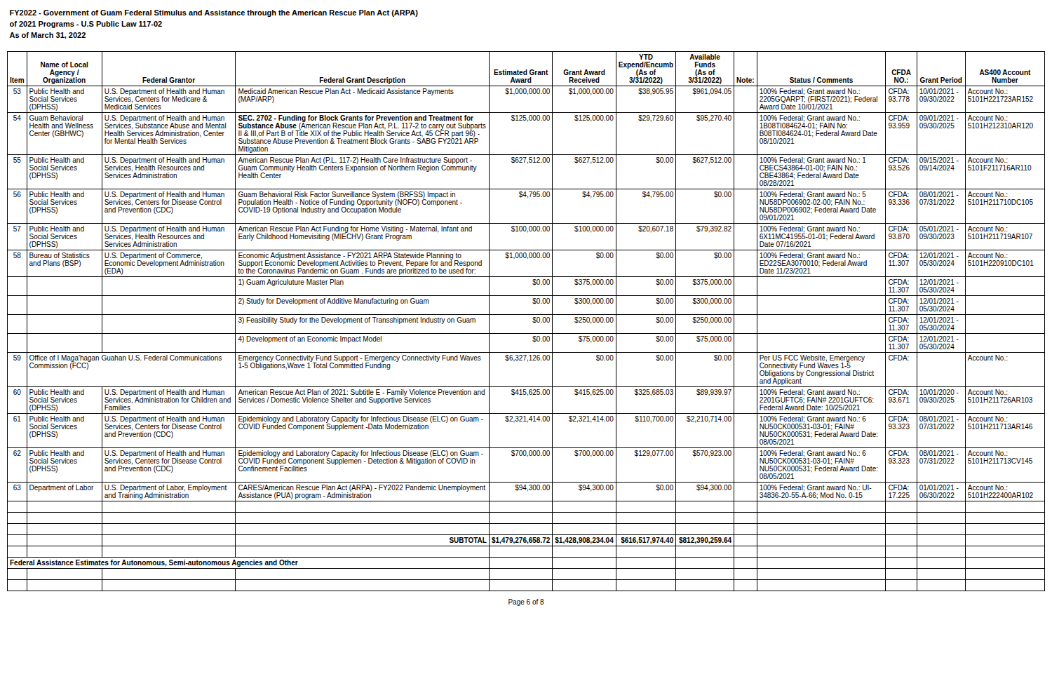| FY2022 - Government of Guam Federal Stimulus and Assistance through the American Rescue Plan Act (ARPA) | | | |
| of 2021 Programs - U.S Public Law 117-02 | | | |
| As of March 31, 2022 | | | |
| Item | Name of Local Agency / Organization | Federal Grantor | Federal Grant Description | Estimated Grant Award | Grant Award Received | YTD Expend/Encumb (As of 3/31/2022) | Available Funds (As of 3/31/2022) | Note: | Status / Comments | CFDA NO.: | Grant Period | AS400 Account Number |
| 53 | Public Health and Social Services (DPHSS) | U.S. Department of Health and Human Services, Centers for Medicare & Medicaid Services | Medicaid American Rescue Plan Act - Medicaid Assistance Payments (MAP/ARP) | $1,000,000.00 | $1,000,000.00 | $38,905.95 | $961,094.05 | | 100% Federal; Grant award No.: 2205GQARPT; (FIRST/2021); Federal Award Date 10/01/2021 | CFDA: 93.778 | 10/01/2021 - 09/30/2022 | Account No.: 5101H221723AR152 |
| 54 | Guam Behavioral Health and Wellness Center (GBHWC) | U.S. Department of Health and Human Services, Substance Abuse and Mental Health Services Administration, Center for Mental Health Services | SEC. 2702 - Funding for Block Grants for Prevention and Treatment for Substance Abuse (American Rescue Plan Act, P.L. 117-2 to carry out Subparts II & III,of Part B of Title XIX of the Public Health Service Act, 45 CFR part 96) -Substance Abuse Prevention & Treatment Block Grants - SABG FY2021 ARP Mitigation | $125,000.00 | $125,000.00 | $29,729.60 | $95,270.40 | | 100% Federal; Grant award No.: 1B08TI084624-01; FAIN No: B08TI084624-01; Federal Award Date 08/10/2021 | CFDA: 93.959 | 09/01/2021 - 09/30/2025 | Account No.: 5101H212310AR120 |
| 55 | Public Health and Social Services (DPHSS) | U.S. Department of Health and Human Services, Health Resources and Services Administration | American Rescue Plan Act (P.L. 117-2) Health Care Infrastructure Support - Guam Community Health Centers Expansion of Northern Region Community Health Center | $627,512.00 | $627,512.00 | $0.00 | $627,512.00 | | 100% Federal; Grant award No.: 1 CBECS43864-01-00; FAIN No.: CBE43864; Federal Award Date 08/28/2021 | CFDA: 93.526 | 09/15/2021 - 09/14/2024 | Account No.: 5101F211716AR110 |
| 56 | Public Health and Social Services (DPHSS) | U.S. Department of Health and Human Services, Centers for Disease Control and Prevention (CDC) | Guam Behavioral Risk Factor Surveillance System (BRFSS) Impact in Population Health - Notice of Funding Opportunity (NOFO) Component - COVID-19 Optional Industry and Occupation Module | $4,795.00 | $4,795.00 | $4,795.00 | $0.00 | | 100% Federal; Grant award No.: 5 NU58DP006902-02-00; FAIN No.: NU58DP006902; Federal Award Date 09/01/2021 | CFDA: 93.336 | 08/01/2021 - 07/31/2022 | Account No.: 5101H211710DC105 |
| 57 | Public Health and Social Services (DPHSS) | U.S. Department of Health and Human Services, Health Resources and Services Administration | American Rescue Plan Act Funding for Home Visiting - Maternal, Infant and Early Childhood Homevisiting (MIECHV) Grant Program | $100,000.00 | $100,000.00 | $20,607.18 | $79,392.82 | | 100% Federal; Grant award No.: 6X11MC41955-01-01; Federal Award Date 07/16/2021 | CFDA: 93.870 | 05/01/2021 - 09/30/2023 | Account No.: 5101H211719AR107 |
| 58 | Bureau of Statistics and Plans (BSP) | U.S. Department of Commerce, Economic Development Administration (EDA) | Economic Adjustment Assistance - FY2021 ARPA Statewide Planning to Support Economic Development Activities to Prevent, Pepare for and Respond to the Coronavirus Pandemic on Guam . Funds are prioritized to be used for: | $1,000,000.00 | $0.00 | $0.00 | $0.00 | | 100% Federal; Grant award No.: ED22SEA3070010; Federal Award Date 11/23/2021 | CFDA: 11.307 | 12/01/2021 - 05/30/2024 | Account No.: 5101H220910DC101 |
| | | | 1) Guam Agriculuture Master Plan | $0.00 | $375,000.00 | $0.00 | $375,000.00 | | | CFDA: 11.307 | 12/01/2021 - 05/30/2024 | |
| | | | 2) Study for Development of Additive Manufacturing on Guam | $0.00 | $300,000.00 | $0.00 | $300,000.00 | | | CFDA: 11.307 | 12/01/2021 - 05/30/2024 | |
| | | | 3) Feasibility Study for the Development of Transshipment Industry on Guam | $0.00 | $250,000.00 | $0.00 | $250,000.00 | | | CFDA: 11.307 | 12/01/2021 - 05/30/2024 | |
| | | | 4) Development of an Economic Impact Model | $0.00 | $75,000.00 | $0.00 | $75,000.00 | | | CFDA: 11.307 | 12/01/2021 - 05/30/2024 | |
| 59 | Office of I Maga'hagan Guahan U.S. Federal Communications Commission (FCC) | Emergency Connectivity Fund Support - Emergency Connectivity Fund Waves 1-5 Obligations,Wave 1 Total Committed Funding | $6,327,126.00 | $0.00 | $0.00 | $0.00 | | Per US FCC Website, Emergency Connectivity Fund Waves 1-5 Obligations by Congressional District and Applicant | CFDA: | | Account No.: |
| 60 | Public Health and Social Services (DPHSS) | U.S. Department of Health and Human Services, Administration for Children and Families | American Rescue Act Plan of 2021: Subtitle E - Family Violence Prevention and Services / Domestic Violence Shelter and Supportive Services | $415,625.00 | $415,625.00 | $325,685.03 | $89,939.97 | | 100% Federal; Grant award No.: 2201GUFTC6; FAIN# 2201GUFTC6: Federal Award Date: 10/25/2021 | CFDA: 93.671 | 10/01/2020 - 09/30/2025 | Account No.: 5101H211726AR103 |
| 61 | Public Health and Social Services (DPHSS) | U.S. Department of Health and Human Services, Centers for Disease Control and Prevention (CDC) | Epidemiology and Laboratory Capacity for Infectious Disease (ELC) on Guam - COVID Funded Component Supplement -Data Modernization | $2,321,414.00 | $2,321,414.00 | $110,700.00 | $2,210,714.00 | | 100% Federal; Grant award No.: 6 NU50CK000531-03-01; FAIN# NU50CK000531; Federal Award Date: 08/05/2021 | CFDA: 93.323 | 08/01/2021 - 07/31/2022 | Account No.: 5101H211713AR146 |
| 62 | Public Health and Social Services (DPHSS) | U.S. Department of Health and Human Services, Centers for Disease Control and Prevention (CDC) | Epidemiology and Laboratory Capacity for Infectious Disease (ELC) on Guam - COVID Funded Component Supplemen - Detection & Mitigation of COVID in Confinement Facilities | $700,000.00 | $700,000.00 | $129,077.00 | $570,923.00 | | 100% Federal; Grant award No.: 6 NU50CK000531-03-01; FAIN# NU50CK000531; Federal Award Date: 08/05/2021 | CFDA: 93.323 | 08/01/2021 - 07/31/2022 | Account No.: 5101H211713CV145 |
| 63 | Department of Labor | U.S. Department of Labor, Employment and Training Administration | CARES/American Rescue Plan Act (ARPA) - FY2022 Pandemic Unemployment Assistance (PUA) program - Administration | $94,300.00 | $94,300.00 | $0.00 | $94,300.00 | | 100% Federal; Grant award No.: UI-34836-20-55-A-66; Mod No. 0-15 | CFDA: 17.225 | 01/01/2021 - 06/30/2022 | Account No.: 5101H222400AR102 |
| | | | SUBTOTAL | $1,479,276,658.72 | $1,428,908,234.04 | $616,517,974.40 | $812,390,259.64 | | | | | |
| Federal Assistance Estimates for Autonomous, Semi-autonomous Agencies and Other | | | | | | | | | |
Page 6 of 8